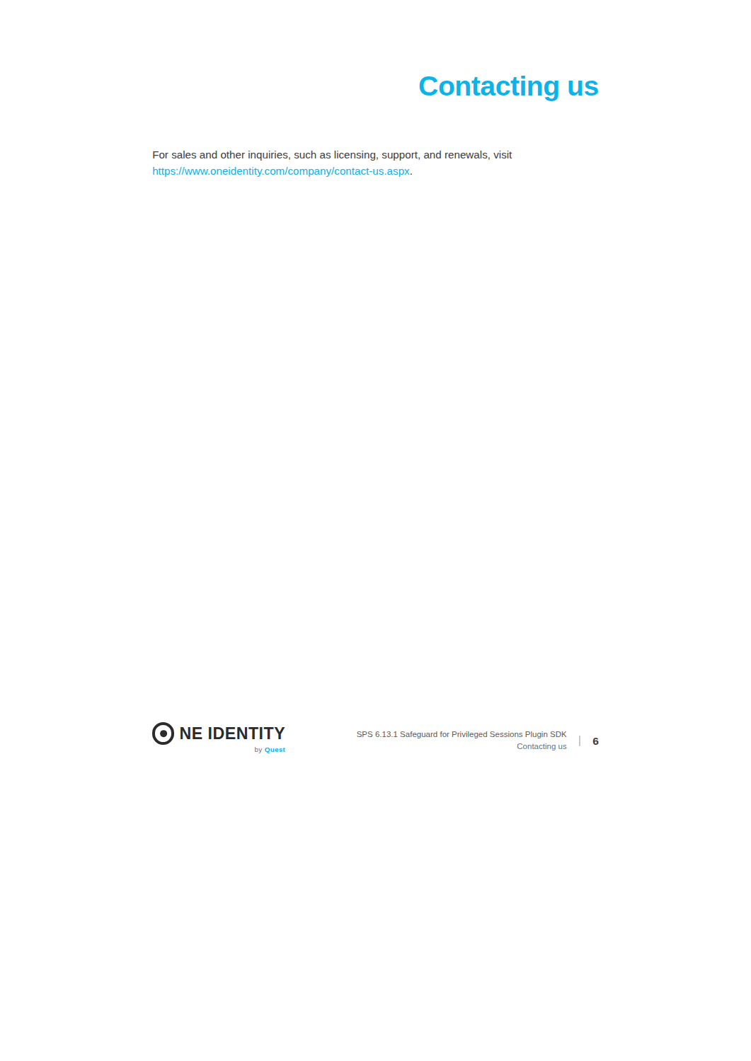Contacting us
For sales and other inquiries, such as licensing, support, and renewals, visit https://www.oneidentity.com/company/contact-us.aspx.
NE IDENTITY
by Quest
SPS 6.13.1 Safeguard for Privileged Sessions Plugin SDK
Contacting us
6